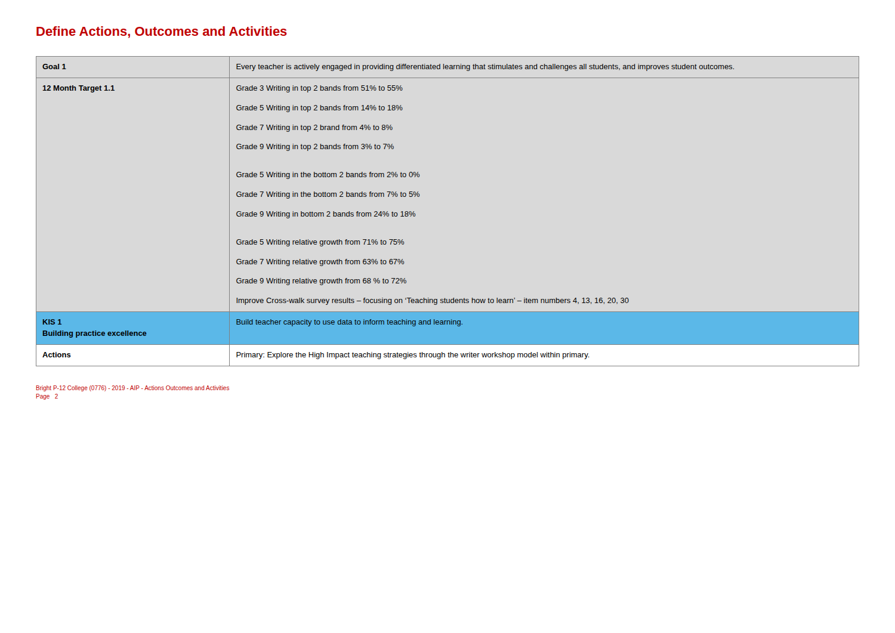Define Actions, Outcomes and Activities
| Goal 1 | Every teacher is actively engaged in providing differentiated learning that stimulates and challenges all students, and improves student outcomes. |
| 12 Month Target 1.1 | Grade 3 Writing in top 2 bands from 51% to 55% Grade 5 Writing in top 2 bands from 14% to 18% Grade 7 Writing in top 2 brand from 4% to 8% Grade 9 Writing in top 2 bands from 3% to 7% Grade 5 Writing in the bottom 2 bands from 2% to 0% Grade 7 Writing in the bottom 2 bands from 7% to 5% Grade 9 Writing in bottom 2 bands from 24% to 18% Grade 5 Writing relative growth from 71% to 75% Grade 7 Writing relative growth from 63% to 67% Grade 9 Writing relative growth from 68 % to 72% Improve Cross-walk survey results – focusing on ‘Teaching students how to learn’ – item numbers 4, 13, 16, 20, 30 |
| KIS 1 Building practice excellence | Build teacher capacity to use data to inform teaching and learning. |
| Actions | Primary: Explore the High Impact teaching strategies through the writer workshop model within primary. |
Bright P-12 College (0776) - 2019 - AIP - Actions Outcomes and Activities
Page 2